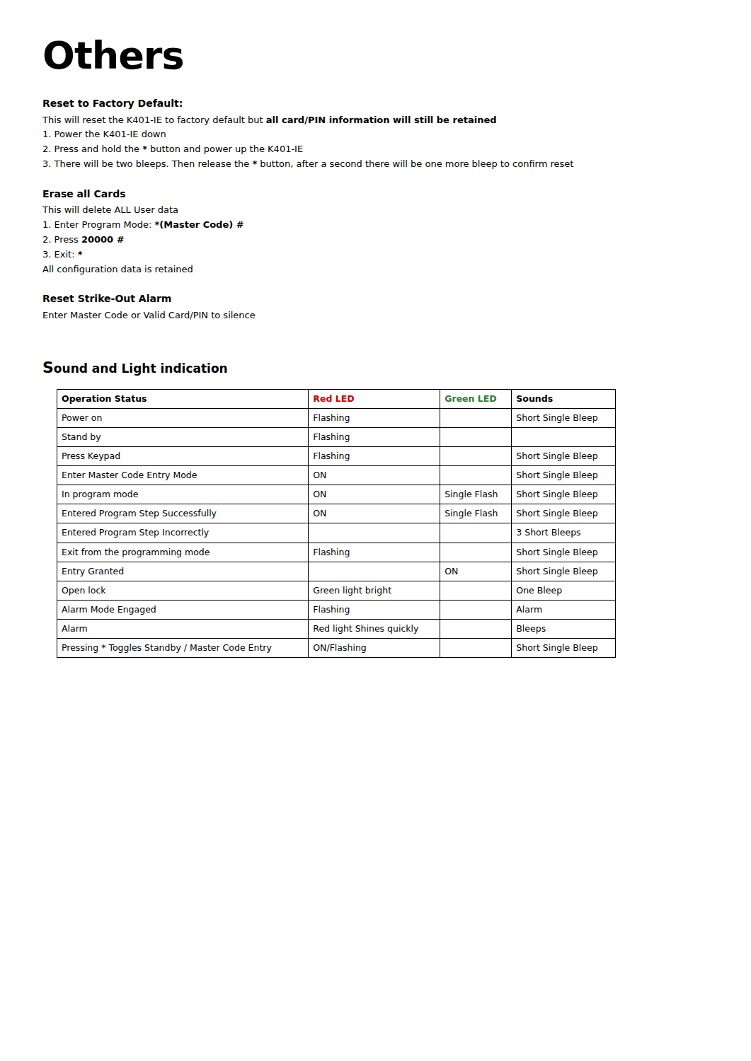Others
Reset to Factory Default:
This will reset the K401-IE to factory default but all card/PIN information will still be retained
1. Power the K401-IE down
2. Press and hold the * button and power up the K401-IE
3. There will be two bleeps. Then release the * button, after a second there will be one more bleep to confirm reset
Erase all Cards
This will delete ALL User data
1. Enter Program Mode: *(Master Code) #
2. Press 20000 #
3. Exit: *
All configuration data is retained
Reset Strike-Out Alarm
Enter Master Code or Valid Card/PIN to silence
Sound and Light indication
| Operation Status | Red LED | Green LED | Sounds |
| --- | --- | --- | --- |
| Power on | Flashing | | Short Single Bleep |
| Stand by | Flashing | | |
| Press Keypad | Flashing | | Short Single Bleep |
| Enter Master Code Entry Mode | ON | | Short Single Bleep |
| In program mode | ON | Single Flash | Short Single Bleep |
| Entered Program Step Successfully | ON | Single Flash | Short Single Bleep |
| Entered Program Step Incorrectly | | | 3 Short Bleeps |
| Exit from the programming mode | Flashing | | Short Single Bleep |
| Entry Granted | | ON | Short Single Bleep |
| Open lock | Green light bright | | One Bleep |
| Alarm Mode Engaged | Flashing | | Alarm |
| Alarm | Red light Shines quickly | | Bleeps |
| Pressing * Toggles Standby / Master Code Entry | ON/Flashing | | Short Single Bleep |